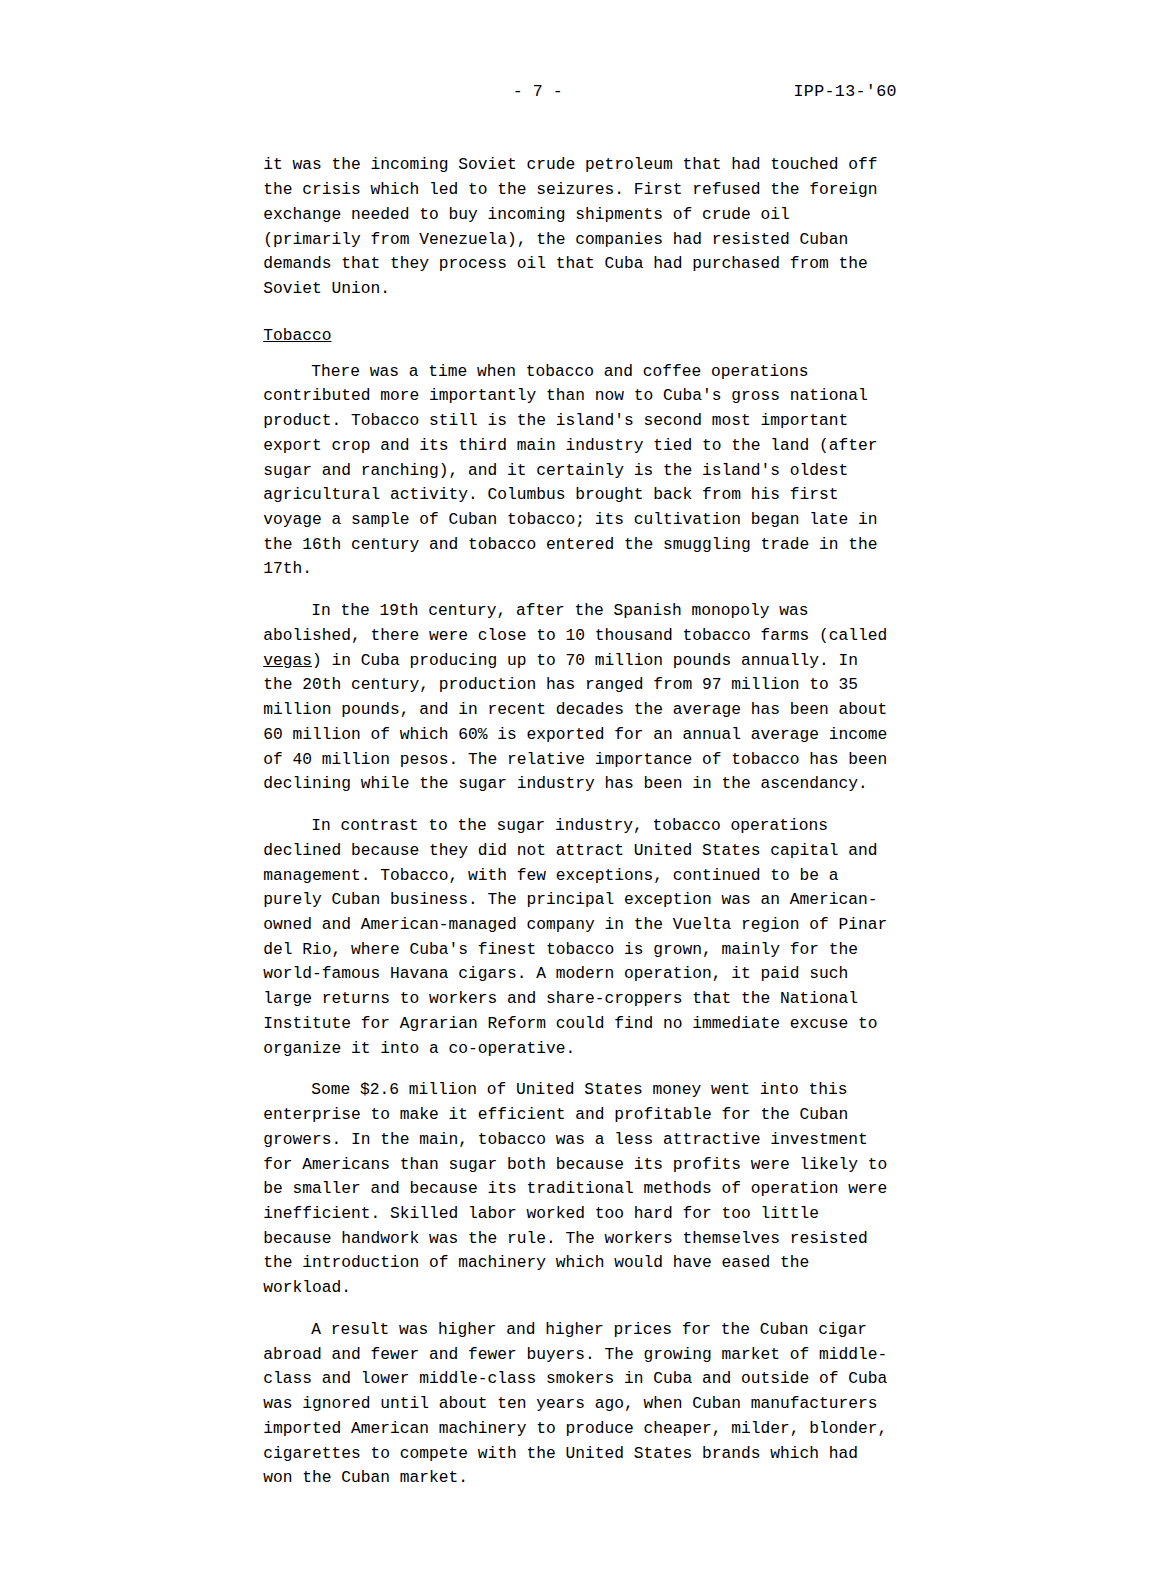- 7 - IPP-13-'60
it was the incoming Soviet crude petroleum that had touched off the crisis which led to the seizures. First refused the foreign exchange needed to buy incoming shipments of crude oil (primarily from Venezuela), the companies had resisted Cuban demands that they process oil that Cuba had purchased from the Soviet Union.
Tobacco
There was a time when tobacco and coffee operations contributed more importantly than now to Cuba's gross national product. Tobacco still is the island's second most important export crop and its third main industry tied to the land (after sugar and ranching), and it certainly is the island's oldest agricultural activity. Columbus brought back from his first voyage a sample of Cuban tobacco; its cultivation began late in the 16th century and tobacco entered the smuggling trade in the 17th.
In the 19th century, after the Spanish monopoly was abolished, there were close to 10 thousand tobacco farms (called vegas) in Cuba producing up to 70 million pounds annually. In the 20th century, production has ranged from 97 million to 35 million pounds, and in recent decades the average has been about 60 million of which 60% is exported for an annual average income of 40 million pesos. The relative importance of tobacco has been declining while the sugar industry has been in the ascendancy.
In contrast to the sugar industry, tobacco operations declined because they did not attract United States capital and management. Tobacco, with few exceptions, continued to be a purely Cuban business. The principal exception was an American-owned and American-managed company in the Vuelta region of Pinar del Rio, where Cuba's finest tobacco is grown, mainly for the world-famous Havana cigars. A modern operation, it paid such large returns to workers and share-croppers that the National Institute for Agrarian Reform could find no immediate excuse to organize it into a co-operative.
Some $2.6 million of United States money went into this enterprise to make it efficient and profitable for the Cuban growers. In the main, tobacco was a less attractive investment for Americans than sugar both because its profits were likely to be smaller and because its traditional methods of operation were inefficient. Skilled labor worked too hard for too little because handwork was the rule. The workers themselves resisted the introduction of machinery which would have eased the workload.
A result was higher and higher prices for the Cuban cigar abroad and fewer and fewer buyers. The growing market of middle-class and lower middle-class smokers in Cuba and outside of Cuba was ignored until about ten years ago, when Cuban manufacturers imported American machinery to produce cheaper, milder, blonder, cigarettes to compete with the United States brands which had won the Cuban market.